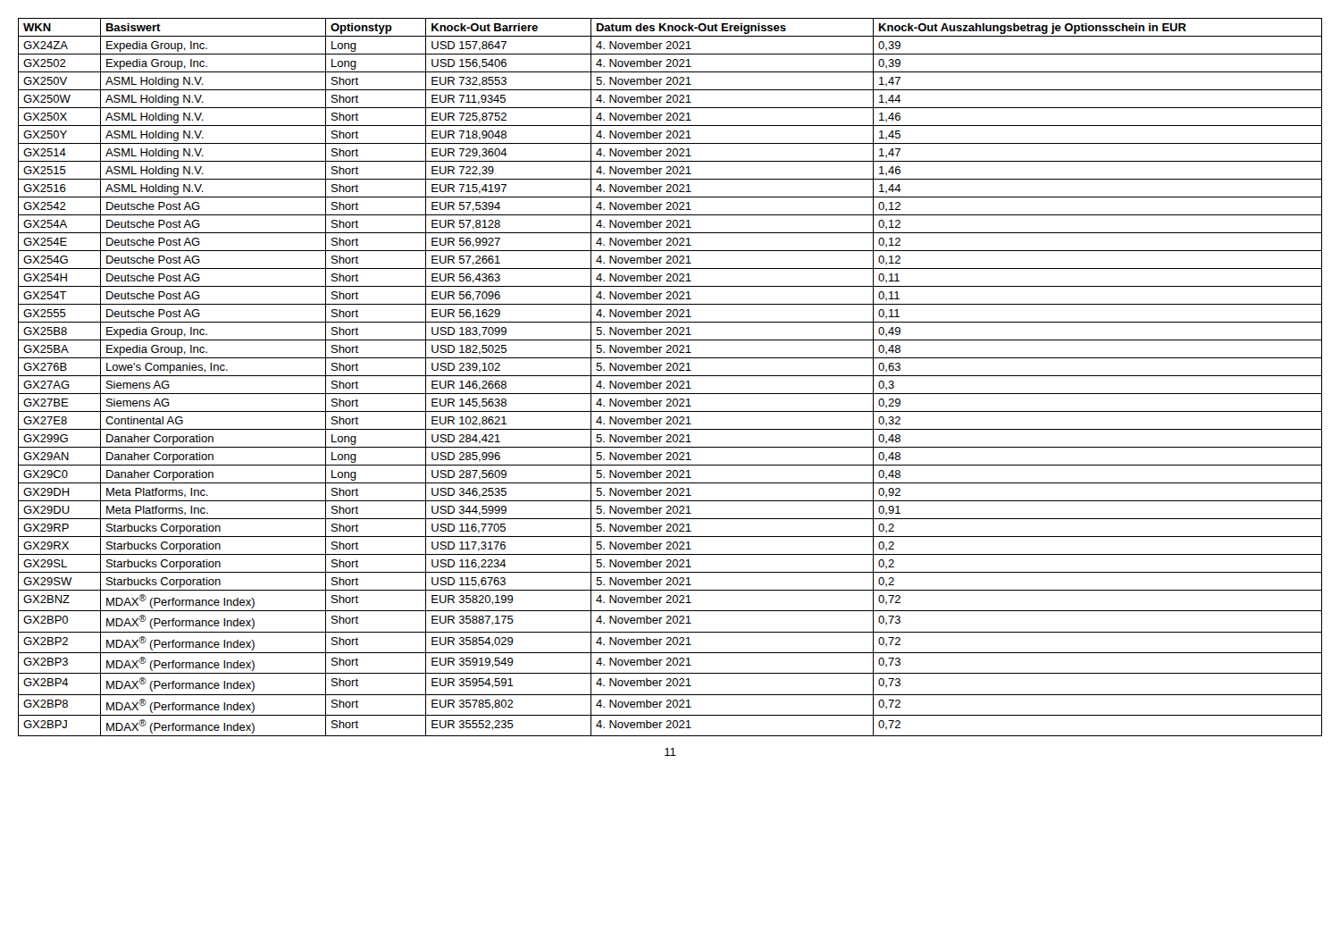| WKN | Basiswert | Optionstyp | Knock-Out Barriere | Datum des Knock-Out Ereignisses | Knock-Out Auszahlungsbetrag je Optionsschein in EUR |
| --- | --- | --- | --- | --- | --- |
| GX24ZA | Expedia Group, Inc. | Long | USD 157,8647 | 4. November 2021 | 0,39 |
| GX2502 | Expedia Group, Inc. | Long | USD 156,5406 | 4. November 2021 | 0,39 |
| GX250V | ASML Holding N.V. | Short | EUR 732,8553 | 5. November 2021 | 1,47 |
| GX250W | ASML Holding N.V. | Short | EUR 711,9345 | 4. November 2021 | 1,44 |
| GX250X | ASML Holding N.V. | Short | EUR 725,8752 | 4. November 2021 | 1,46 |
| GX250Y | ASML Holding N.V. | Short | EUR 718,9048 | 4. November 2021 | 1,45 |
| GX2514 | ASML Holding N.V. | Short | EUR 729,3604 | 4. November 2021 | 1,47 |
| GX2515 | ASML Holding N.V. | Short | EUR 722,39 | 4. November 2021 | 1,46 |
| GX2516 | ASML Holding N.V. | Short | EUR 715,4197 | 4. November 2021 | 1,44 |
| GX2542 | Deutsche Post AG | Short | EUR 57,5394 | 4. November 2021 | 0,12 |
| GX254A | Deutsche Post AG | Short | EUR 57,8128 | 4. November 2021 | 0,12 |
| GX254E | Deutsche Post AG | Short | EUR 56,9927 | 4. November 2021 | 0,12 |
| GX254G | Deutsche Post AG | Short | EUR 57,2661 | 4. November 2021 | 0,12 |
| GX254H | Deutsche Post AG | Short | EUR 56,4363 | 4. November 2021 | 0,11 |
| GX254T | Deutsche Post AG | Short | EUR 56,7096 | 4. November 2021 | 0,11 |
| GX2555 | Deutsche Post AG | Short | EUR 56,1629 | 4. November 2021 | 0,11 |
| GX25B8 | Expedia Group, Inc. | Short | USD 183,7099 | 5. November 2021 | 0,49 |
| GX25BA | Expedia Group, Inc. | Short | USD 182,5025 | 5. November 2021 | 0,48 |
| GX276B | Lowe's Companies, Inc. | Short | USD 239,102 | 5. November 2021 | 0,63 |
| GX27AG | Siemens AG | Short | EUR 146,2668 | 4. November 2021 | 0,3 |
| GX27BE | Siemens AG | Short | EUR 145,5638 | 4. November 2021 | 0,29 |
| GX27E8 | Continental AG | Short | EUR 102,8621 | 4. November 2021 | 0,32 |
| GX299G | Danaher Corporation | Long | USD 284,421 | 5. November 2021 | 0,48 |
| GX29AN | Danaher Corporation | Long | USD 285,996 | 5. November 2021 | 0,48 |
| GX29C0 | Danaher Corporation | Long | USD 287,5609 | 5. November 2021 | 0,48 |
| GX29DH | Meta Platforms, Inc. | Short | USD 346,2535 | 5. November 2021 | 0,92 |
| GX29DU | Meta Platforms, Inc. | Short | USD 344,5999 | 5. November 2021 | 0,91 |
| GX29RP | Starbucks Corporation | Short | USD 116,7705 | 5. November 2021 | 0,2 |
| GX29RX | Starbucks Corporation | Short | USD 117,3176 | 5. November 2021 | 0,2 |
| GX29SL | Starbucks Corporation | Short | USD 116,2234 | 5. November 2021 | 0,2 |
| GX29SW | Starbucks Corporation | Short | USD 115,6763 | 5. November 2021 | 0,2 |
| GX2BNZ | MDAX ® (Performance Index) | Short | EUR 35820,199 | 4. November 2021 | 0,72 |
| GX2BP0 | MDAX ® (Performance Index) | Short | EUR 35887,175 | 4. November 2021 | 0,73 |
| GX2BP2 | MDAX ® (Performance Index) | Short | EUR 35854,029 | 4. November 2021 | 0,72 |
| GX2BP3 | MDAX ® (Performance Index) | Short | EUR 35919,549 | 4. November 2021 | 0,73 |
| GX2BP4 | MDAX ® (Performance Index) | Short | EUR 35954,591 | 4. November 2021 | 0,73 |
| GX2BP8 | MDAX ® (Performance Index) | Short | EUR 35785,802 | 4. November 2021 | 0,72 |
| GX2BPJ | MDAX ® (Performance Index) | Short | EUR 35552,235 | 4. November 2021 | 0,72 |
11